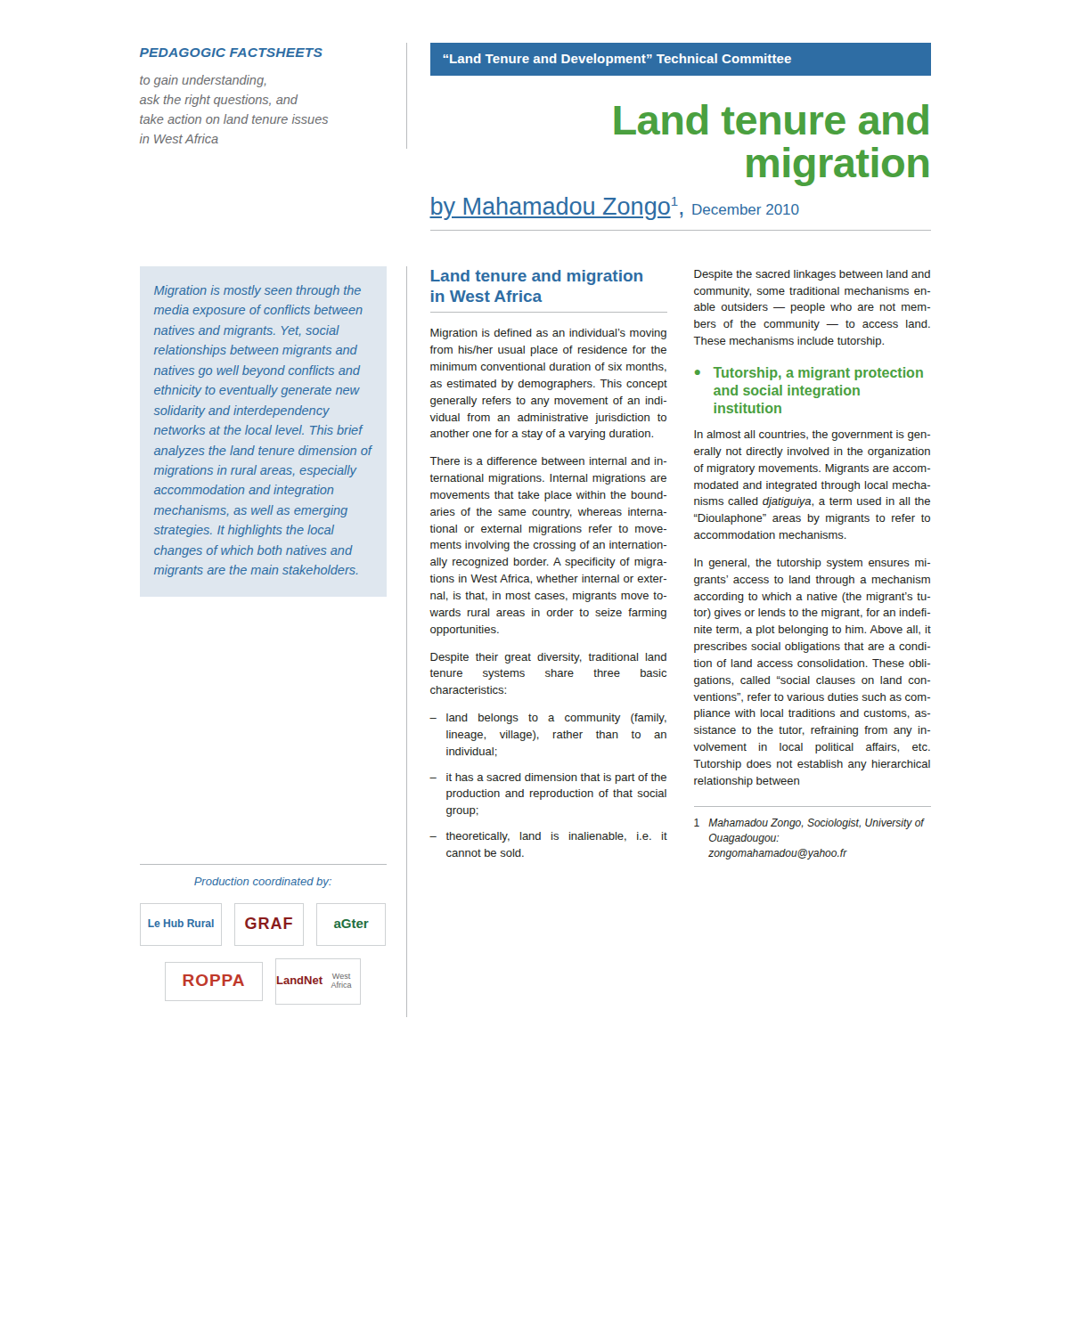Pedagogic Factsheets
to gain understanding,
ask the right questions, and
take action on land tenure issues
in West Africa
“Land Tenure and Development” Technical Committee
Land tenure and migration
by Mahamadou Zongo1, December 2010
Migration is mostly seen through the media exposure of conflicts between natives and migrants. Yet, social relationships between migrants and natives go well beyond conflicts and ethnicity to eventually generate new solidarity and interdependency networks at the local level. This brief analyzes the land tenure dimension of migrations in rural areas, especially accommodation and integration mechanisms, as well as emerging strategies. It highlights the local changes of which both natives and migrants are the main stakeholders.
Production coordinated by:
Le Hub Rural
GRAF
aGter
ROPPA
LandNetWest Africa
Land tenure and migration
in West Africa
Migration is defined as an individual’s moving from his/her usual place of residence for the minimum conventional duration of six months, as estimated by demographers. This concept generally refers to any movement of an individual from an administrative jurisdiction to another one for a stay of a varying duration.
There is a difference between internal and international migrations. Internal migrations are movements that take place within the boundaries of the same country, whereas international or external migrations refer to movements involving the crossing of an internationally recognized border. A specificity of migrations in West Africa, whether internal or external, is that, in most cases, migrants move towards rural areas in order to seize farming opportunities.
Despite their great diversity, traditional land tenure systems share three basic characteristics:
land belongs to a community (family, lineage, village), rather than to an individual;
it has a sacred dimension that is part of the production and reproduction of that social group;
theoretically, land is inalienable, i.e. it cannot be sold.
Despite the sacred linkages between land and community, some traditional mechanisms enable outsiders — people who are not members of the community — to access land. These mechanisms include tutorship.
Tutorship, a migrant protection and social integration institution
In almost all countries, the government is generally not directly involved in the organization of migratory movements. Migrants are accommodated and integrated through local mechanisms called djatiguiya, a term used in all the “Dioulaphone” areas by migrants to refer to accommodation mechanisms.
In general, the tutorship system ensures migrants’ access to land through a mechanism according to which a native (the migrant’s tutor) gives or lends to the migrant, for an indefinite term, a plot belonging to him. Above all, it prescribes social obligations that are a condition of land access consolidation. These obligations, called “social clauses on land conventions”, refer to various duties such as compliance with local traditions and customs, assistance to the tutor, refraining from any involvement in local political affairs, etc. Tutorship does not establish any hierarchical relationship between
1
Mahamadou Zongo, Sociologist, University of Ouagadougou:
zongomahamadou@yahoo.fr